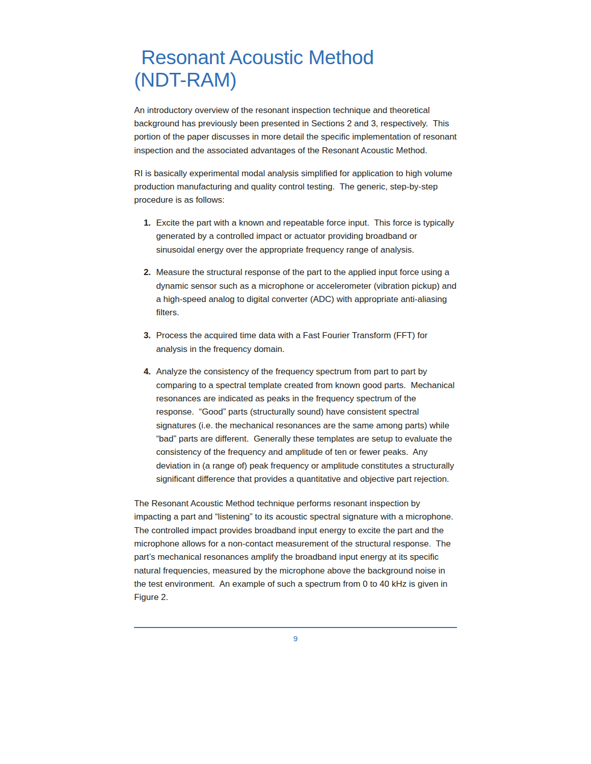Resonant Acoustic Method(NDT-RAM)
An introductory overview of the resonant inspection technique and theoretical background has previously been presented in Sections 2 and 3, respectively. This portion of the paper discusses in more detail the specific implementation of resonant inspection and the associated advantages of the Resonant Acoustic Method.
RI is basically experimental modal analysis simplified for application to high volume production manufacturing and quality control testing. The generic, step-by-step procedure is as follows:
Excite the part with a known and repeatable force input. This force is typically generated by a controlled impact or actuator providing broadband or sinusoidal energy over the appropriate frequency range of analysis.
Measure the structural response of the part to the applied input force using a dynamic sensor such as a microphone or accelerometer (vibration pickup) and a high-speed analog to digital converter (ADC) with appropriate anti-aliasing filters.
Process the acquired time data with a Fast Fourier Transform (FFT) for analysis in the frequency domain.
Analyze the consistency of the frequency spectrum from part to part by comparing to a spectral template created from known good parts. Mechanical resonances are indicated as peaks in the frequency spectrum of the response. “Good” parts (structurally sound) have consistent spectral signatures (i.e. the mechanical resonances are the same among parts) while “bad” parts are different. Generally these templates are setup to evaluate the consistency of the frequency and amplitude of ten or fewer peaks. Any deviation in (a range of) peak frequency or amplitude constitutes a structurally significant difference that provides a quantitative and objective part rejection.
The Resonant Acoustic Method technique performs resonant inspection by impacting a part and “listening” to its acoustic spectral signature with a microphone. The controlled impact provides broadband input energy to excite the part and the microphone allows for a non-contact measurement of the structural response. The part’s mechanical resonances amplify the broadband input energy at its specific natural frequencies, measured by the microphone above the background noise in the test environment. An example of such a spectrum from 0 to 40 kHz is given in Figure 2.
9